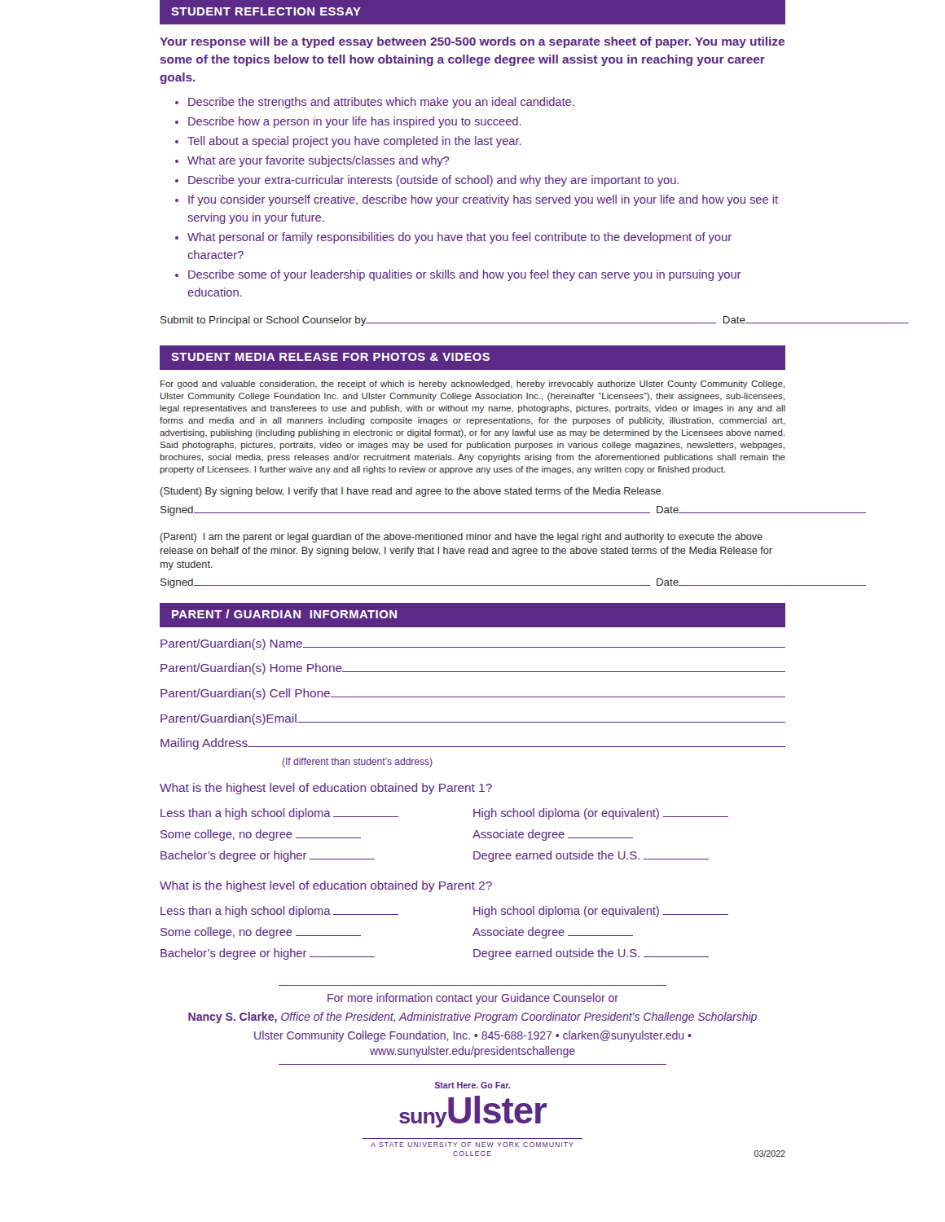Student Reflection Essay
Your response will be a typed essay between 250-500 words on a separate sheet of paper. You may utilize some of the topics below to tell how obtaining a college degree will assist you in reaching your career goals.
Describe the strengths and attributes which make you an ideal candidate.
Describe how a person in your life has inspired you to succeed.
Tell about a special project you have completed in the last year.
What are your favorite subjects/classes and why?
Describe your extra-curricular interests (outside of school) and why they are important to you.
If you consider yourself creative, describe how your creativity has served you well in your life and how you see it serving you in your future.
What personal or family responsibilities do you have that you feel contribute to the development of your character?
Describe some of your leadership qualities or skills and how you feel they can serve you in pursuing your education.
Submit to Principal or School Counselor by Date
Student Media Release for Photos & Videos
For good and valuable consideration, the receipt of which is hereby acknowledged, hereby irrevocably authorize Ulster County Community College, Ulster Community College Foundation Inc. and Ulster Community College Association Inc., (hereinafter “Licensees”), their assignees, sub-licensees, legal representatives and transferees to use and publish, with or without my name, photographs, pictures, portraits, video or images in any and all forms and media and in all manners including composite images or representations, for the purposes of publicity, illustration, commercial art, advertising, publishing (including publishing in electronic or digital format), or for any lawful use as may be determined by the Licensees above named. Said photographs, pictures, portraits, video or images may be used for publication purposes in various college magazines, newsletters, webpages, brochures, social media, press releases and/or recruitment materials. Any copyrights arising from the aforementioned publications shall remain the property of Licensees. I further waive any and all rights to review or approve any uses of the images, any written copy or finished product.
(Student) By signing below, I verify that I have read and agree to the above stated terms of the Media Release.
Signed Date
(Parent) I am the parent or legal guardian of the above-mentioned minor and have the legal right and authority to execute the above release on behalf of the minor. By signing below, I verify that I have read and agree to the above stated terms of the Media Release for my student.
Signed Date
Parent / Guardian Information
Parent/Guardian(s) Name
Parent/Guardian(s) Home Phone
Parent/Guardian(s) Cell Phone
Parent/Guardian(s)Email
Mailing Address
(If different than student’s address)
What is the highest level of education obtained by Parent 1?
| Less than a high school diploma | High school diploma (or equivalent) |
| Some college, no degree | Associate degree |
| Bachelor’s degree or higher | Degree earned outside the U.S. |
What is the highest level of education obtained by Parent 2?
| Less than a high school diploma | High school diploma (or equivalent) |
| Some college, no degree | Associate degree |
| Bachelor’s degree or higher | Degree earned outside the U.S. |
For more information contact your Guidance Counselor or
Nancy S. Clarke, Office of the President, Administrative Program Coordinator President’s Challenge Scholarship
Ulster Community College Foundation, Inc. • 845-688-1927 • clarken@sunyulster.edu • www.sunyulster.edu/presidentschallenge
Start Here. Go Far. suny Ulster A STATE UNIVERSITY OF NEW YORK COMMUNITY COLLEGE 03/2022